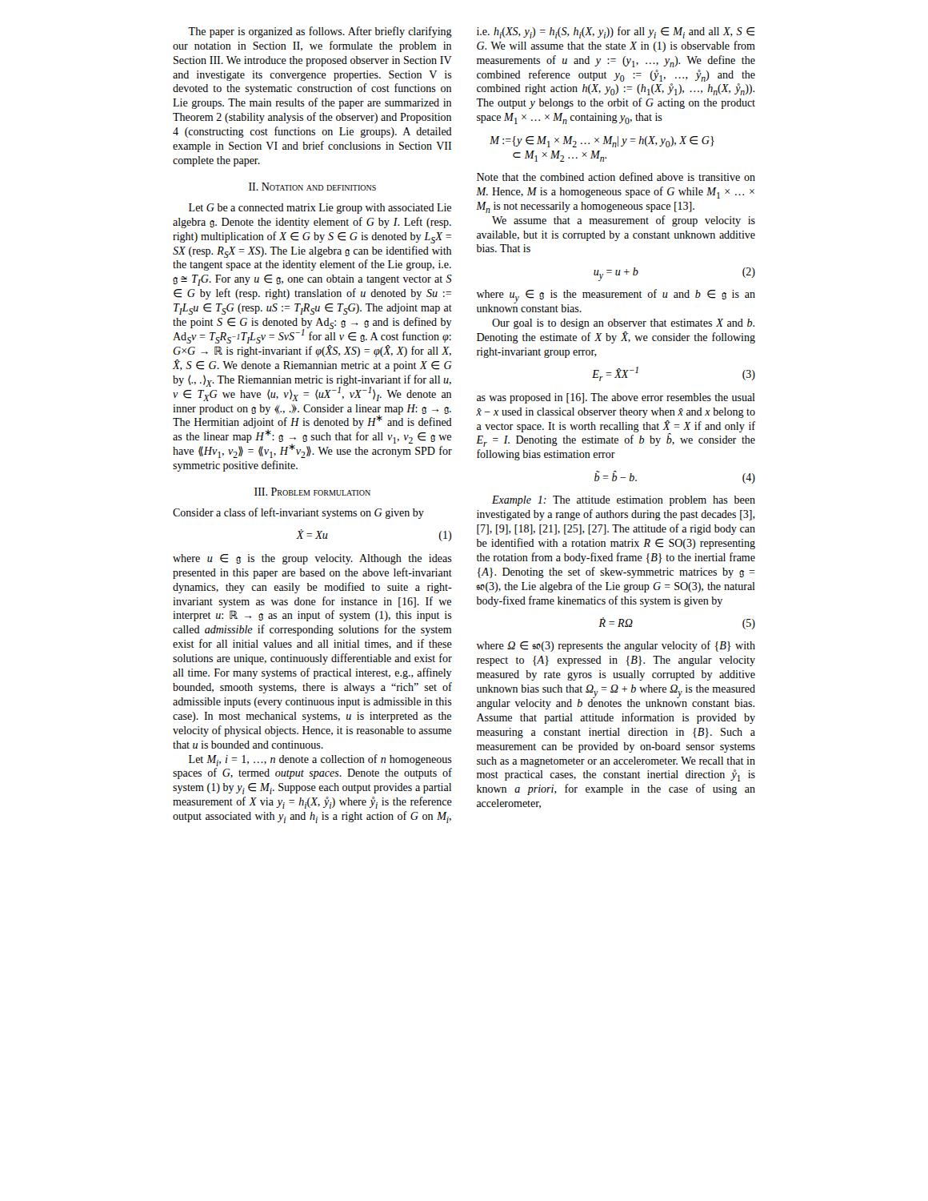The paper is organized as follows. After briefly clarifying our notation in Section II, we formulate the problem in Section III. We introduce the proposed observer in Section IV and investigate its convergence properties. Section V is devoted to the systematic construction of cost functions on Lie groups. The main results of the paper are summarized in Theorem 2 (stability analysis of the observer) and Proposition 4 (constructing cost functions on Lie groups). A detailed example in Section VI and brief conclusions in Section VII complete the paper.
II. Notation and definitions
Let G be a connected matrix Lie group with associated Lie algebra 𝔤. Denote the identity element of G by I. Left (resp. right) multiplication of X ∈ G by S ∈ G is denoted by LSX = SX (resp. RSX = XS). The Lie algebra 𝔤 can be identified with the tangent space at the identity element of the Lie group, i.e. 𝔤 ≅ TIG. For any u ∈ 𝔤, one can obtain a tangent vector at S ∈ G by left (resp. right) translation of u denoted by Su := TILSu ∈ TSG (resp. uS := TIRSu ∈ TSG). The adjoint map at the point S ∈ G is denoted by AdS: 𝔤 → 𝔤 and is defined by AdSv = TSRS−1TILSv = SvS−1 for all v ∈ 𝔤. A cost function φ: G×G → ℝ is right-invariant if φ(X̂S, XS) = φ(X̂, X) for all X, X̂, S ∈ G. We denote a Riemannian metric at a point X ∈ G by ⟨., .⟩X. The Riemannian metric is right-invariant if for all u, v ∈ TXG we have ⟨u, v⟩X = ⟨uX−1, vX−1⟩I. We denote an inner product on 𝔤 by ⟪., .⟫. Consider a linear map H: 𝔤 → 𝔤. The Hermitian adjoint of H is denoted by H∗ and is defined as the linear map H∗: 𝔤 → 𝔤 such that for all v1, v2 ∈ 𝔤 we have ⟪Hv1, v2⟫ = ⟪v1, H∗v2⟫. We use the acronym SPD for symmetric positive definite.
III. Problem formulation
Consider a class of left-invariant systems on G given by
Ẋ = Xu(1)
where u ∈ 𝔤 is the group velocity. Although the ideas presented in this paper are based on the above left-invariant dynamics, they can easily be modified to suite a right-invariant system as was done for instance in [16]. If we interpret u: ℝ → 𝔤 as an input of system (1), this input is called admissible if corresponding solutions for the system exist for all initial values and all initial times, and if these solutions are unique, continuously differentiable and exist for all time. For many systems of practical interest, e.g., affinely bounded, smooth systems, there is always a “rich” set of admissible inputs (every continuous input is admissible in this case). In most mechanical systems, u is interpreted as the velocity of physical objects. Hence, it is reasonable to assume that u is bounded and continuous.
Let Mi, i = 1, …, n denote a collection of n homogeneous spaces of G, termed output spaces. Denote the outputs of system (1) by yi ∈ Mi. Suppose each output provides a partial measurement of X via yi = hi(X, ẙi) where ẙi is the reference output associated with yi and hi is a right action of G on Mi, i.e. hi(XS, yi) = hi(S, hi(X, yi)) for all yi ∈ Mi and all X, S ∈ G. We will assume that the state X in (1) is observable from measurements of u and y := (y1, …, yn). We define the combined reference output y0 := (ẙ1, …, ẙn) and the combined right action h(X, y0) := (h1(X, ẙ1), …, hn(X, ẙn)). The output y belongs to the orbit of G acting on the product space M1 × … × Mn containing y0, that is
M :={y ∈ M1 × M2 … × Mn| y = h(X, y0), X ∈ G} ⊂ M1 × M2 … × Mn.
Note that the combined action defined above is transitive on M. Hence, M is a homogeneous space of G while M1 × … × Mn is not necessarily a homogeneous space [13].
We assume that a measurement of group velocity is available, but it is corrupted by a constant unknown additive bias. That is
uy = u + b(2)
where uy ∈ 𝔤 is the measurement of u and b ∈ 𝔤 is an unknown constant bias.
Our goal is to design an observer that estimates X and b. Denoting the estimate of X by X̂, we consider the following right-invariant group error,
Er = X̂X−1(3)
as was proposed in [16]. The above error resembles the usual x̂ − x used in classical observer theory when x̂ and x belong to a vector space. It is worth recalling that X̂ = X if and only if Er = I. Denoting the estimate of b by b̂, we consider the following bias estimation error
b̃ = b̂ − b.(4)
Example 1: The attitude estimation problem has been investigated by a range of authors during the past decades [3], [7], [9], [18], [21], [25], [27]. The attitude of a rigid body can be identified with a rotation matrix R ∈ SO(3) representing the rotation from a body-fixed frame {B} to the inertial frame {A}. Denoting the set of skew-symmetric matrices by 𝔤 = 𝔰𝔬(3), the Lie algebra of the Lie group G = SO(3), the natural body-fixed frame kinematics of this system is given by
Ṙ = RΩ(5)
where Ω ∈ 𝔰𝔬(3) represents the angular velocity of {B} with respect to {A} expressed in {B}. The angular velocity measured by rate gyros is usually corrupted by additive unknown bias such that Ωy = Ω + b where Ωy is the measured angular velocity and b denotes the unknown constant bias. Assume that partial attitude information is provided by measuring a constant inertial direction in {B}. Such a measurement can be provided by on-board sensor systems such as a magnetometer or an accelerometer. We recall that in most practical cases, the constant inertial direction ẙ1 is known a priori, for example in the case of using an accelerometer,